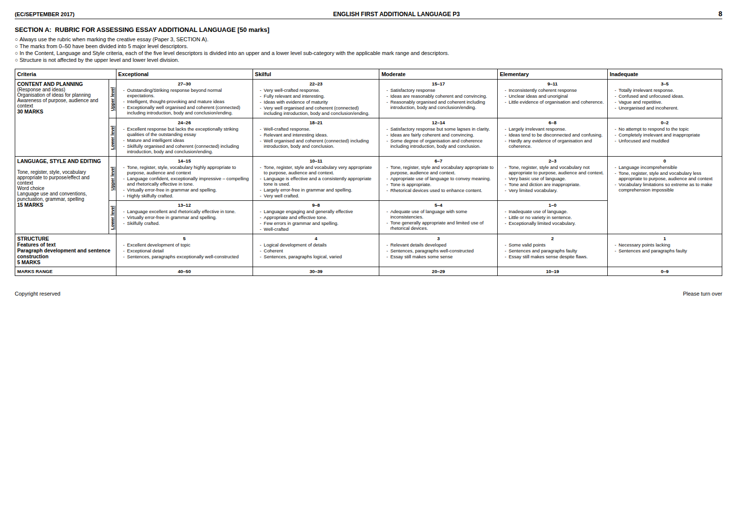(EC/SEPTEMBER 2017) ENGLISH FIRST ADDITIONAL LANGUAGE P3 8
SECTION A: RUBRIC FOR ASSESSING ESSAY ADDITIONAL LANGUAGE [50 marks]
Always use the rubric when marking the creative essay (Paper 3, SECTION A).
The marks from 0–50 have been divided into 5 major level descriptors.
In the Content, Language and Style criteria, each of the five level descriptors is divided into an upper and a lower level sub-category with the applicable mark range and descriptors.
Structure is not affected by the upper level and lower level division.
| Criteria | Exceptional | Skilful | Moderate | Elementary | Inadequate |
| --- | --- | --- | --- | --- | --- |
| CONTENT AND PLANNING (Response and ideas) Organisation of ideas for planning Awareness of purpose, audience and context 30 MARKS | Upper level | 27–30 Outstanding/Striking response beyond normal expectations. Intelligent, thought-provoking and mature ideas Exceptionally well organised and coherent (connected) including introduction, body and conclusion/ending. | 22–23 Very well-crafted response. Fully relevant and interesting. Ideas with evidence of maturity Very well organised and coherent (connected) including introduction, body and conclusion/ending. | 15–17 Satisfactory response Ideas are reasonably coherent and convincing. Reasonably organised and coherent including introduction, body and conclusion/ending. | 9–11 Inconsistently coherent response Unclear ideas and unoriginal Little evidence of organisation and coherence. | 3–5 Totally irrelevant response. Confused and unfocused ideas. Vague and repetitive. Unorganised and incoherent. |
| Lower level | 24–26 Excellent response but lacks the exceptionally striking qualities of the outstanding essay Mature and intelligent ideas Skilfully organised and coherent (connected) including introduction, body and conclusion/ending. | 18–21 Well-crafted response. Relevant and interesting ideas. Well organised and coherent (connected) including introduction, body and conclusion. | 12–14 Satisfactory response but some lapses in clarity. Ideas are fairly coherent and convincing. Some degree of organisation and coherence including introduction, body and conclusion. | 6–8 Largely irrelevant response. Ideas tend to be disconnected and confusing. Hardly any evidence of organisation and coherence. | 0–2 No attempt to respond to the topic Completely irrelevant and inappropriate Unfocused and muddled |
| LANGUAGE, STYLE AND EDITING Tone, register, style, vocabulary appropriate to purpose/effect and context Word choice Language use and conventions, punctuation, grammar, spelling 15 MARKS | Upper level | 14–15 Tone, register, style, vocabulary highly appropriate to purpose, audience and context Language confident, exceptionally impressive – compelling and rhetorically effective in tone. Virtually error-free in grammar and spelling. Highly skilfully crafted. | 10–11 Tone, register, style and vocabulary very appropriate to purpose, audience and context. Language is effective and a consistently appropriate tone is used. Largely error-free in grammar and spelling. Very well crafted. | 6–7 Tone, register, style and vocabulary appropriate to purpose, audience and context. Appropriate use of language to convey meaning. Tone is appropriate. Rhetorical devices used to enhance content. | 2–3 Tone, register, style and vocabulary not appropriate to purpose, audience and context. Very basic use of language. Tone and diction are inappropriate. Very limited vocabulary. | 0 Language incomprehensible Tone, register, style and vocabulary less appropriate to purpose, audience and context Vocabulary limitations so extreme as to make comprehension impossible |
| Lower level | 13–12 Language excellent and rhetorically effective in tone. Virtually error-free in grammar and spelling. Skilfully crafted. | 9–8 Language engaging and generally effective Appropriate and effective tone. Few errors in grammar and spelling. Well-crafted | 5–4 Adequate use of language with some inconsistencies. Tone generally appropriate and limited use of rhetorical devices. | 1–0 Inadequate use of language. Little or no variety in sentence. Exceptionally limited vocabulary. |
| STRUCTURE Features of text Paragraph development and sentence construction 5 MARKS | 5 Excellent development of topic Exceptional detail Sentences, paragraphs exceptionally well-constructed | 4 Logical development of details Coherent Sentences, paragraphs logical, varied | 3 Relevant details developed Sentences, paragraphs well-constructed Essay still makes some sense | 2 Some valid points Sentences and paragraphs faulty Essay still makes sense despite flaws. | 1 Necessary points lacking Sentences and paragraphs faulty |
| MARKS RANGE | 40–50 | 30–39 | 20–29 | 10–19 | 0–9 |
Copyright reserved Please turn over